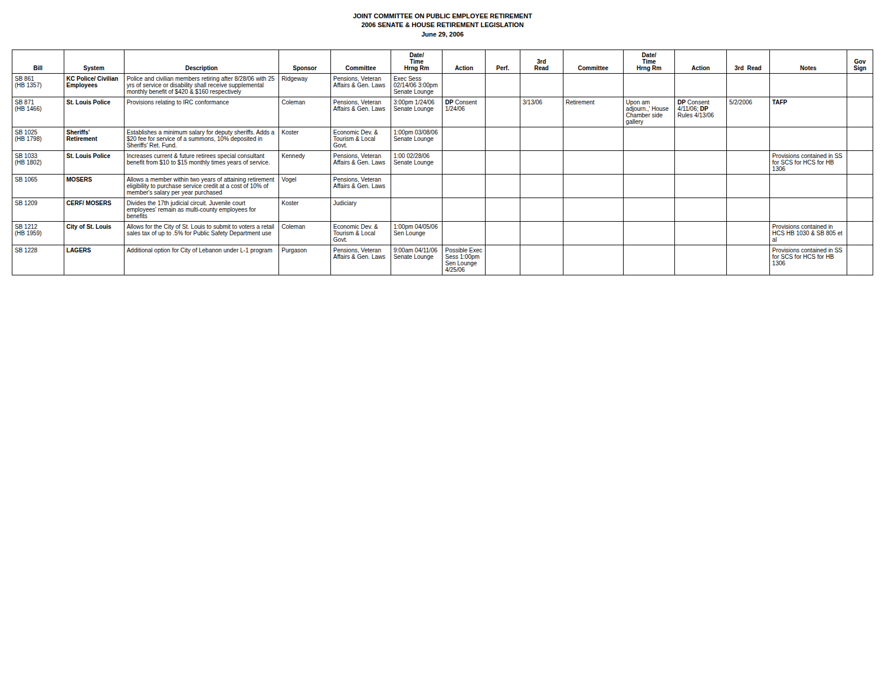JOINT COMMITTEE ON PUBLIC EMPLOYEE RETIREMENT
2006 SENATE & HOUSE RETIREMENT LEGISLATION
June 29, 2006
| Bill | System | Description | Sponsor | Committee | Date/ Time Hrng Rm | Action | Perf. | 3rd Read | Committee | Date/ Time Hrng Rm | Action | 3rd Read | Notes | Gov Sign |
| --- | --- | --- | --- | --- | --- | --- | --- | --- | --- | --- | --- | --- | --- | --- |
| SB 861 (HB 1357) | KC Police/ Civilian Employees | Police and civilian members retiring after 8/28/06 with 25 yrs of service or disability shall receive supplemental monthly benefit of $420 & $160 respectively | Ridgeway | Pensions, Veteran Affairs & Gen. Laws | Exec Sess 02/14/06 3:00pm Senate Lounge | | | | | | | | | |
| SB 871 (HB 1466) | St. Louis Police | Provisions relating to IRC conformance | Coleman | Pensions, Veteran Affairs & Gen. Laws | 3:00pm 1/24/06 Senate Lounge | DP Consent 1/24/06 | | 3/13/06 | Retirement | Upon am adjourn.,' House Chamber side gallery | DP Consent 4/11/06; DP Rules 4/13/06 | 5/2/2006 | TAFP | |
| SB 1025 (HB 1798) | Sheriffs' Retirement | Establishes a minimum salary for deputy sheriffs. Adds a $20 fee for service of a summons, 10% deposited in Sheriffs' Ret. Fund. | Koster | Economic Dev. & Tourism & Local Govt. | 1:00pm 03/08/06 Senate Lounge | | | | | | | | | |
| SB 1033 (HB 1802) | St. Louis Police | Increases current & future retirees special consultant benefit from $10 to $15 monthly times years of service. | Kennedy | Pensions, Veteran Affairs & Gen. Laws | 1:00 02/28/06 Senate Lounge | | | | | | | | Provisions contained in SS for SCS for HCS for HB 1306 | |
| SB 1065 | MOSERS | Allows a member within two years of attaining retirement eligibility to purchase service credit at a cost of 10% of member's salary per year purchased | Vogel | Pensions, Veteran Affairs & Gen. Laws | | | | | | | | | | |
| SB 1209 | CERF/ MOSERS | Divides the 17th judicial circuit. Juvenile court employees' remain as multi-county employees for benefits | Koster | Judiciary | | | | | | | | | | |
| SB 1212 (HB 1959) | City of St. Louis | Allows for the City of St. Louis to submit to voters a retail sales tax of up to .5% for Public Safety Department use | Coleman | Economic Dev. & Tourism & Local Govt. | 1:00pm 04/05/06 Sen Lounge | | | | | | | | Provisions contained in HCS HB 1030 & SB 805 et al | |
| SB 1228 | LAGERS | Additional option for City of Lebanon under L-1 program | Purgason | Pensions, Veteran Affairs & Gen. Laws | 9:00am 04/11/06 Senate Lounge | Possible Exec Sess 1:00pm Sen Lounge 4/25/06 | | | | | | | Provisions contained in SS for SCS for HCS for HB 1306 | |